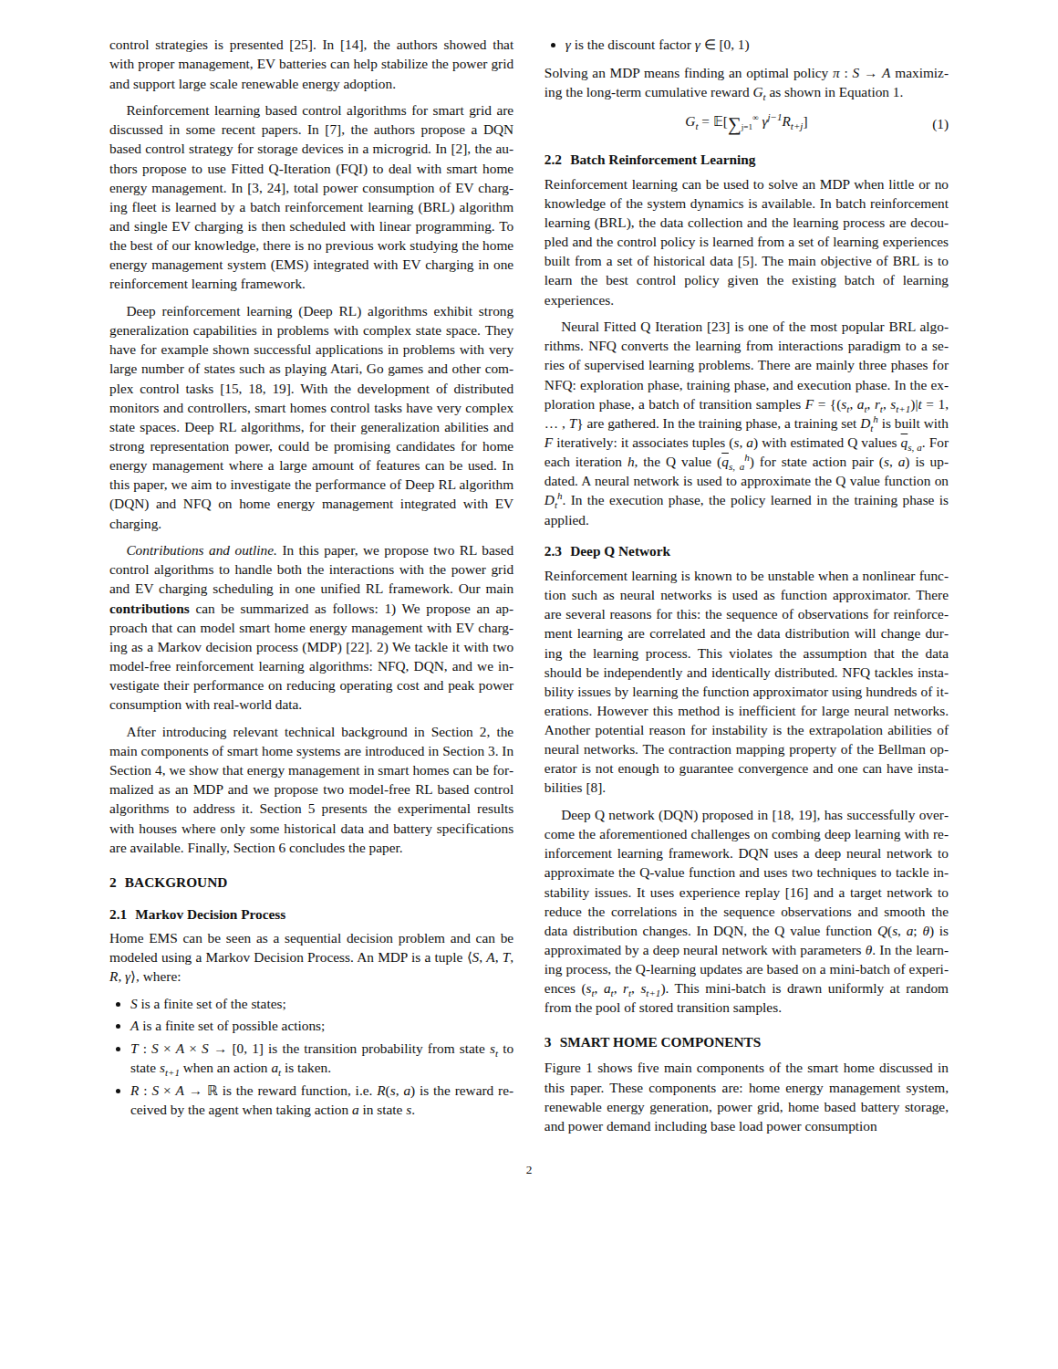control strategies is presented [25]. In [14], the authors showed that with proper management, EV batteries can help stabilize the power grid and support large scale renewable energy adoption.
Reinforcement learning based control algorithms for smart grid are discussed in some recent papers. In [7], the authors propose a DQN based control strategy for storage devices in a microgrid. In [2], the authors propose to use Fitted Q-Iteration (FQI) to deal with smart home energy management. In [3, 24], total power consumption of EV charging fleet is learned by a batch reinforcement learning (BRL) algorithm and single EV charging is then scheduled with linear programming. To the best of our knowledge, there is no previous work studying the home energy management system (EMS) integrated with EV charging in one reinforcement learning framework.
Deep reinforcement learning (Deep RL) algorithms exhibit strong generalization capabilities in problems with complex state space. They have for example shown successful applications in problems with very large number of states such as playing Atari, Go games and other complex control tasks [15, 18, 19]. With the development of distributed monitors and controllers, smart homes control tasks have very complex state spaces. Deep RL algorithms, for their generalization abilities and strong representation power, could be promising candidates for home energy management where a large amount of features can be used. In this paper, we aim to investigate the performance of Deep RL algorithm (DQN) and NFQ on home energy management integrated with EV charging.
Contributions and outline. In this paper, we propose two RL based control algorithms to handle both the interactions with the power grid and EV charging scheduling in one unified RL framework. Our main contributions can be summarized as follows: 1) We propose an approach that can model smart home energy management with EV charging as a Markov decision process (MDP) [22]. 2) We tackle it with two model-free reinforcement learning algorithms: NFQ, DQN, and we investigate their performance on reducing operating cost and peak power consumption with real-world data.
After introducing relevant technical background in Section 2, the main components of smart home systems are introduced in Section 3. In Section 4, we show that energy management in smart homes can be formalized as an MDP and we propose two model-free RL based control algorithms to address it. Section 5 presents the experimental results with houses where only some historical data and battery specifications are available. Finally, Section 6 concludes the paper.
2 BACKGROUND
2.1 Markov Decision Process
Home EMS can be seen as a sequential decision problem and can be modeled using a Markov Decision Process. An MDP is a tuple ⟨S, A, T, R, γ⟩, where:
S is a finite set of the states;
A is a finite set of possible actions;
T : S × A × S → [0, 1] is the transition probability from state st to state st+1 when an action at is taken.
R : S × A → ℝ is the reward function, i.e. R(s, a) is the reward received by the agent when taking action a in state s.
γ is the discount factor γ ∈ [0, 1)
Solving an MDP means finding an optimal policy π : S → A maximizing the long-term cumulative reward Gt as shown in Equation 1.
Gt = 𝔼[∑j=1∞ γj−1Rt+j] (1)
2.2 Batch Reinforcement Learning
Reinforcement learning can be used to solve an MDP when little or no knowledge of the system dynamics is available. In batch reinforcement learning (BRL), the data collection and the learning process are decoupled and the control policy is learned from a set of learning experiences built from a set of historical data [5]. The main objective of BRL is to learn the best control policy given the existing batch of learning experiences.
Neural Fitted Q Iteration [23] is one of the most popular BRL algorithms. NFQ converts the learning from interactions paradigm to a series of supervised learning problems. There are mainly three phases for NFQ: exploration phase, training phase, and execution phase. In the exploration phase, a batch of transition samples F = {(st, at, rt, st+1)|t = 1, … , T} are gathered. In the training phase, a training set Dth is built with F iteratively: it associates tuples (s, a) with estimated Q values qs, a. For each iteration h, the Q value (qs, ah) for state action pair (s, a) is updated. A neural network is used to approximate the Q value function on Dth. In the execution phase, the policy learned in the training phase is applied.
2.3 Deep Q Network
Reinforcement learning is known to be unstable when a nonlinear function such as neural networks is used as function approximator. There are several reasons for this: the sequence of observations for reinforcement learning are correlated and the data distribution will change during the learning process. This violates the assumption that the data should be independently and identically distributed. NFQ tackles instability issues by learning the function approximator using hundreds of iterations. However this method is inefficient for large neural networks. Another potential reason for instability is the extrapolation abilities of neural networks. The contraction mapping property of the Bellman operator is not enough to guarantee convergence and one can have instabilities [8].
Deep Q network (DQN) proposed in [18, 19], has successfully overcome the aforementioned challenges on combing deep learning with reinforcement learning framework. DQN uses a deep neural network to approximate the Q-value function and uses two techniques to tackle instability issues. It uses experience replay [16] and a target network to reduce the correlations in the sequence observations and smooth the data distribution changes. In DQN, the Q value function Q(s, a; θ) is approximated by a deep neural network with parameters θ. In the learning process, the Q-learning updates are based on a mini-batch of experiences (st, at, rt, st+1). This mini-batch is drawn uniformly at random from the pool of stored transition samples.
3 SMART HOME COMPONENTS
Figure 1 shows five main components of the smart home discussed in this paper. These components are: home energy management system, renewable energy generation, power grid, home based battery storage, and power demand including base load power consumption
2